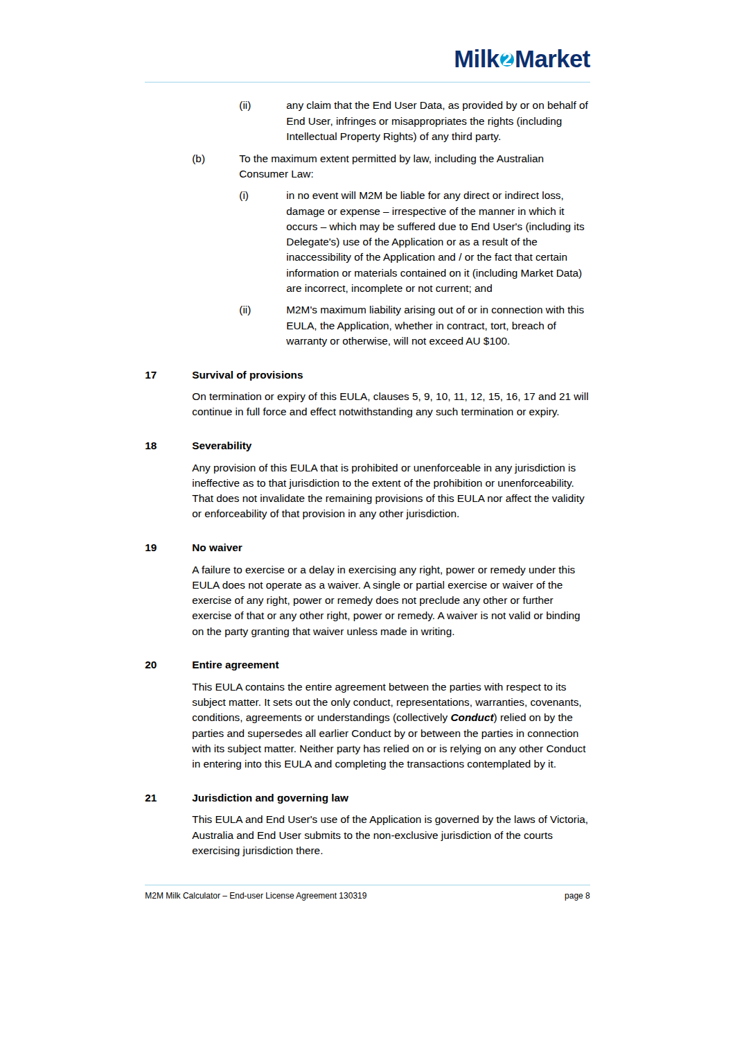Milk 2 Market
(ii)
any claim that the End User Data, as provided by or on behalf of End User, infringes or misappropriates the rights (including Intellectual Property Rights) of any third party.
(b)
To the maximum extent permitted by law, including the Australian Consumer Law:
(i)
in no event will M2M be liable for any direct or indirect loss, damage or expense – irrespective of the manner in which it occurs – which may be suffered due to End User's (including its Delegate's) use of the Application or as a result of the inaccessibility of the Application and / or the fact that certain information or materials contained on it (including Market Data) are incorrect, incomplete or not current; and
(ii)
M2M's maximum liability arising out of or in connection with this EULA, the Application, whether in contract, tort, breach of warranty or otherwise, will not exceed AU $100.
17
Survival of provisions
On termination or expiry of this EULA, clauses 5, 9, 10, 11, 12, 15, 16, 17 and 21 will continue in full force and effect notwithstanding any such termination or expiry.
18
Severability
Any provision of this EULA that is prohibited or unenforceable in any jurisdiction is ineffective as to that jurisdiction to the extent of the prohibition or unenforceability. That does not invalidate the remaining provisions of this EULA nor affect the validity or enforceability of that provision in any other jurisdiction.
19
No waiver
A failure to exercise or a delay in exercising any right, power or remedy under this EULA does not operate as a waiver. A single or partial exercise or waiver of the exercise of any right, power or remedy does not preclude any other or further exercise of that or any other right, power or remedy. A waiver is not valid or binding on the party granting that waiver unless made in writing.
20
Entire agreement
This EULA contains the entire agreement between the parties with respect to its subject matter. It sets out the only conduct, representations, warranties, covenants, conditions, agreements or understandings (collectively Conduct) relied on by the parties and supersedes all earlier Conduct by or between the parties in connection with its subject matter. Neither party has relied on or is relying on any other Conduct in entering into this EULA and completing the transactions contemplated by it.
21
Jurisdiction and governing law
This EULA and End User's use of the Application is governed by the laws of Victoria, Australia and End User submits to the non-exclusive jurisdiction of the courts exercising jurisdiction there.
M2M Milk Calculator – End-user License Agreement 130319 page 8